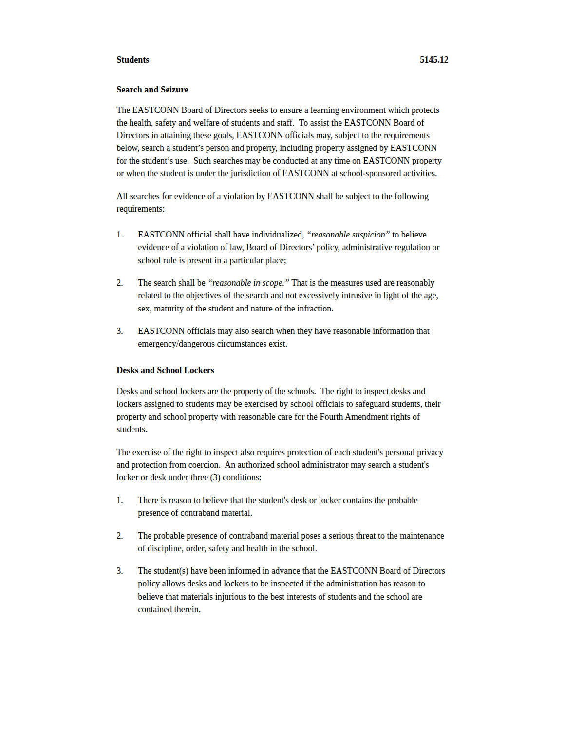Students
5145.12
Search and Seizure
The EASTCONN Board of Directors seeks to ensure a learning environment which protects the health, safety and welfare of students and staff. To assist the EASTCONN Board of Directors in attaining these goals, EASTCONN officials may, subject to the requirements below, search a student’s person and property, including property assigned by EASTCONN for the student’s use. Such searches may be conducted at any time on EASTCONN property or when the student is under the jurisdiction of EASTCONN at school-sponsored activities.
All searches for evidence of a violation by EASTCONN shall be subject to the following requirements:
1. EASTCONN official shall have individualized, “reasonable suspicion” to believe evidence of a violation of law, Board of Directors’ policy, administrative regulation or school rule is present in a particular place;
2. The search shall be “reasonable in scope.” That is the measures used are reasonably related to the objectives of the search and not excessively intrusive in light of the age, sex, maturity of the student and nature of the infraction.
3. EASTCONN officials may also search when they have reasonable information that emergency/dangerous circumstances exist.
Desks and School Lockers
Desks and school lockers are the property of the schools. The right to inspect desks and lockers assigned to students may be exercised by school officials to safeguard students, their property and school property with reasonable care for the Fourth Amendment rights of students.
The exercise of the right to inspect also requires protection of each student's personal privacy and protection from coercion. An authorized school administrator may search a student's locker or desk under three (3) conditions:
1. There is reason to believe that the student's desk or locker contains the probable presence of contraband material.
2. The probable presence of contraband material poses a serious threat to the maintenance of discipline, order, safety and health in the school.
3. The student(s) have been informed in advance that the EASTCONN Board of Directors policy allows desks and lockers to be inspected if the administration has reason to believe that materials injurious to the best interests of students and the school are contained therein.